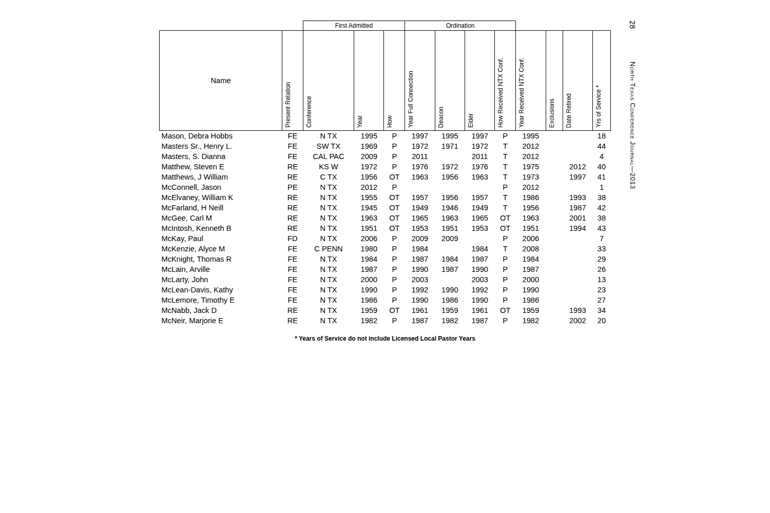28
North Texas Conference Journal—2013
| | | First Admitted | Ordination | | | | |
| --- | --- | --- | --- | --- | --- | --- | --- |
| Name | Present Relation | Conference | Year | How | Year Full Connection | Deacon | Elder | How Received NTX Conf. | Year Received NTX Conf. | Exclusions | Date Retired | Yrs of Service * |
| Mason, Debra Hobbs | FE | N TX | 1995 | P | 1997 | 1995 | 1997 | P | 1995 | | | 18 |
| Masters Sr., Henry L. | FE | SW TX | 1969 | P | 1972 | 1971 | 1972 | T | 2012 | | | 44 |
| Masters, S. Dianna | FE | CAL PAC | 2009 | P | 2011 | | 2011 | T | 2012 | | | 4 |
| Matthew, Steven E | RE | KS W | 1972 | P | 1976 | 1972 | 1976 | T | 1975 | | 2012 | 40 |
| Matthews, J William | RE | C TX | 1956 | OT | 1963 | 1956 | 1963 | T | 1973 | | 1997 | 41 |
| McConnell, Jason | PE | N TX | 2012 | P | | | | P | 2012 | | | 1 |
| McElvaney, William K | RE | N TX | 1955 | OT | 1957 | 1956 | 1957 | T | 1986 | | 1993 | 38 |
| McFarland, H Neill | RE | N TX | 1945 | OT | 1949 | 1946 | 1949 | T | 1956 | | 1987 | 42 |
| McGee, Carl M | RE | N TX | 1963 | OT | 1965 | 1963 | 1965 | OT | 1963 | | 2001 | 38 |
| McIntosh, Kenneth B | RE | N TX | 1951 | OT | 1953 | 1951 | 1953 | OT | 1951 | | 1994 | 43 |
| McKay, Paul | FD | N TX | 2006 | P | 2009 | 2009 | | P | 2006 | | | 7 |
| McKenzie, Alyce M | FE | C PENN | 1980 | P | 1984 | | 1984 | T | 2008 | | | 33 |
| McKnight, Thomas R | FE | N TX | 1984 | P | 1987 | 1984 | 1987 | P | 1984 | | | 29 |
| McLain, Arville | FE | N TX | 1987 | P | 1990 | 1987 | 1990 | P | 1987 | | | 26 |
| McLarty, John | FE | N TX | 2000 | P | 2003 | | 2003 | P | 2000 | | | 13 |
| McLean-Davis, Kathy | FE | N TX | 1990 | P | 1992 | 1990 | 1992 | P | 1990 | | | 23 |
| McLemore, Timothy E | FE | N TX | 1986 | P | 1990 | 1986 | 1990 | P | 1986 | | | 27 |
| McNabb, Jack D | RE | N TX | 1959 | OT | 1961 | 1959 | 1961 | OT | 1959 | | 1993 | 34 |
| McNeir, Marjorie E | RE | N TX | 1982 | P | 1987 | 1982 | 1987 | P | 1982 | | 2002 | 20 |
* Years of Service do not include Licensed Local Pastor Years